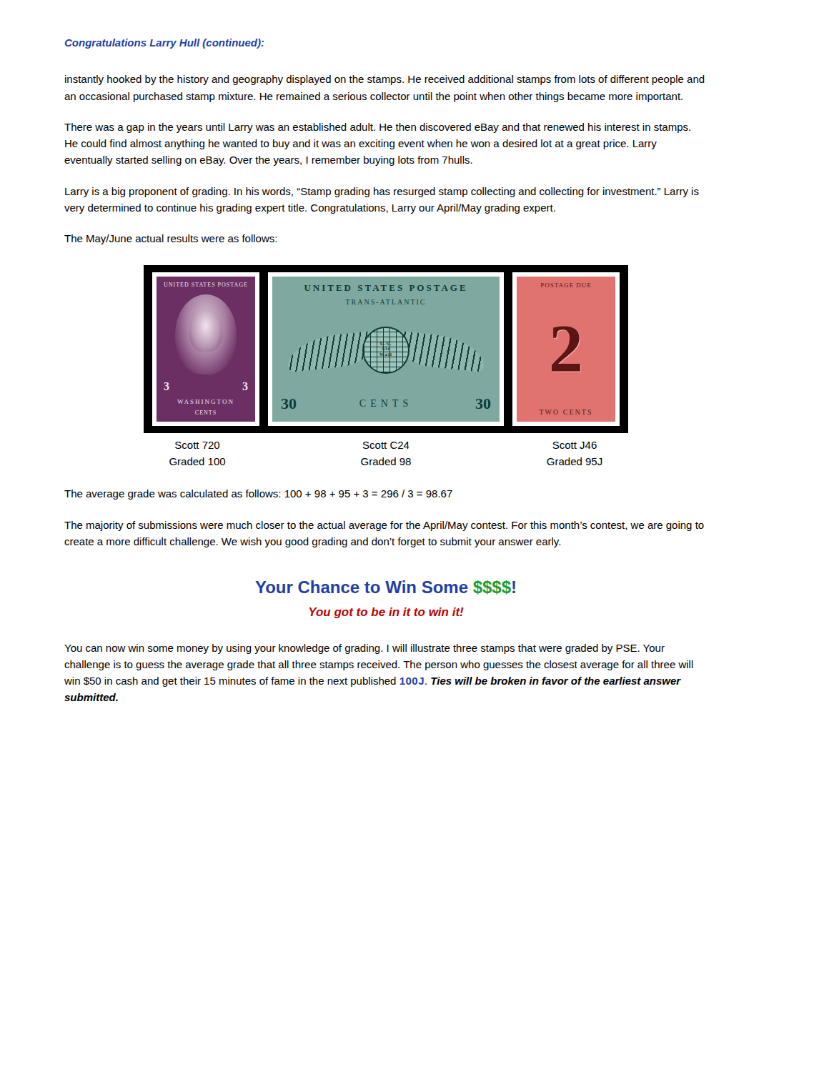Congratulations Larry Hull (continued):
instantly hooked by the history and geography displayed on the stamps. He received additional stamps from lots of different people and an occasional purchased stamp mixture. He remained a serious collector until the point when other things became more important.
There was a gap in the years until Larry was an established adult. He then discovered eBay and that renewed his interest in stamps. He could find almost anything he wanted to buy and it was an exciting event when he won a desired lot at a great price. Larry eventually started selling on eBay. Over the years, I remember buying lots from 7hulls.
Larry is a big proponent of grading. In his words, “Stamp grading has resurged stamp collecting and collecting for investment.” Larry is very determined to continue his grading expert title. Congratulations, Larry our April/May grading expert.
The May/June actual results were as follows:
United States Postage
33
Washington
Cents
United States Postage
Trans-Atlantic
U.S.
Air
Mail
30 Cents 30
Postage Due
2
Two Cents
Scott 720
Graded 100
Scott C24
Graded 98
Scott J46
Graded 95J
The average grade was calculated as follows: 100 + 98 + 95 + 3 = 296 / 3 = 98.67
The majority of submissions were much closer to the actual average for the April/May contest. For this month’s contest, we are going to create a more difficult challenge. We wish you good grading and don’t forget to submit your answer early.
Your Chance to Win Some $$$$!
You got to be in it to win it!
You can now win some money by using your knowledge of grading. I will illustrate three stamps that were graded by PSE. Your challenge is to guess the average grade that all three stamps received. The person who guesses the closest average for all three will win $50 in cash and get their 15 minutes of fame in the next published 100J. Ties will be broken in favor of the earliest answer submitted.